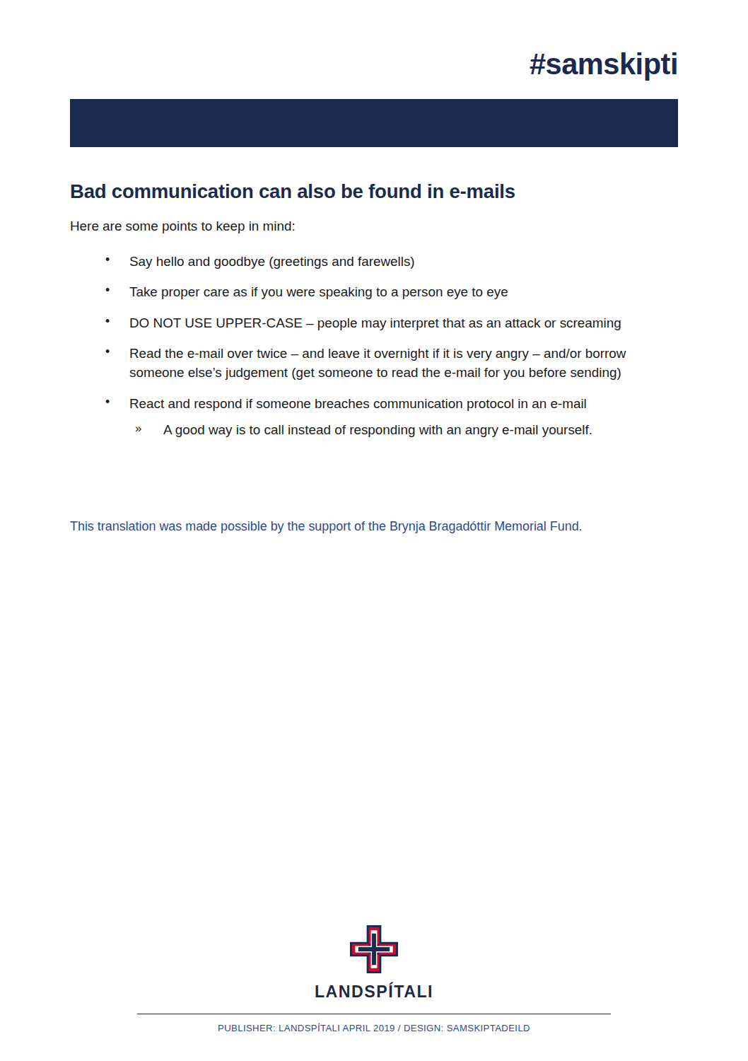#samskipti
Bad communication can also be found in e-mails
Here are some points to keep in mind:
Say hello and goodbye (greetings and farewells)
Take proper care as if you were speaking to a person eye to eye
DO NOT USE UPPER-CASE – people may interpret that as an attack or screaming
Read the e-mail over twice – and leave it overnight if it is very angry – and/or borrow someone else’s judgement (get someone to read the e-mail for you before sending)
React and respond if someone breaches communication protocol in an e-mail
A good way is to call instead of responding with an angry e-mail yourself.
This translation was made possible by the support of the Brynja Bragadóttir Memorial Fund.
LANDSPÍTALI
PUBLISHER: LANDSPÍTALI APRIL 2019 / DESIGN: SAMSKIPTADEILD